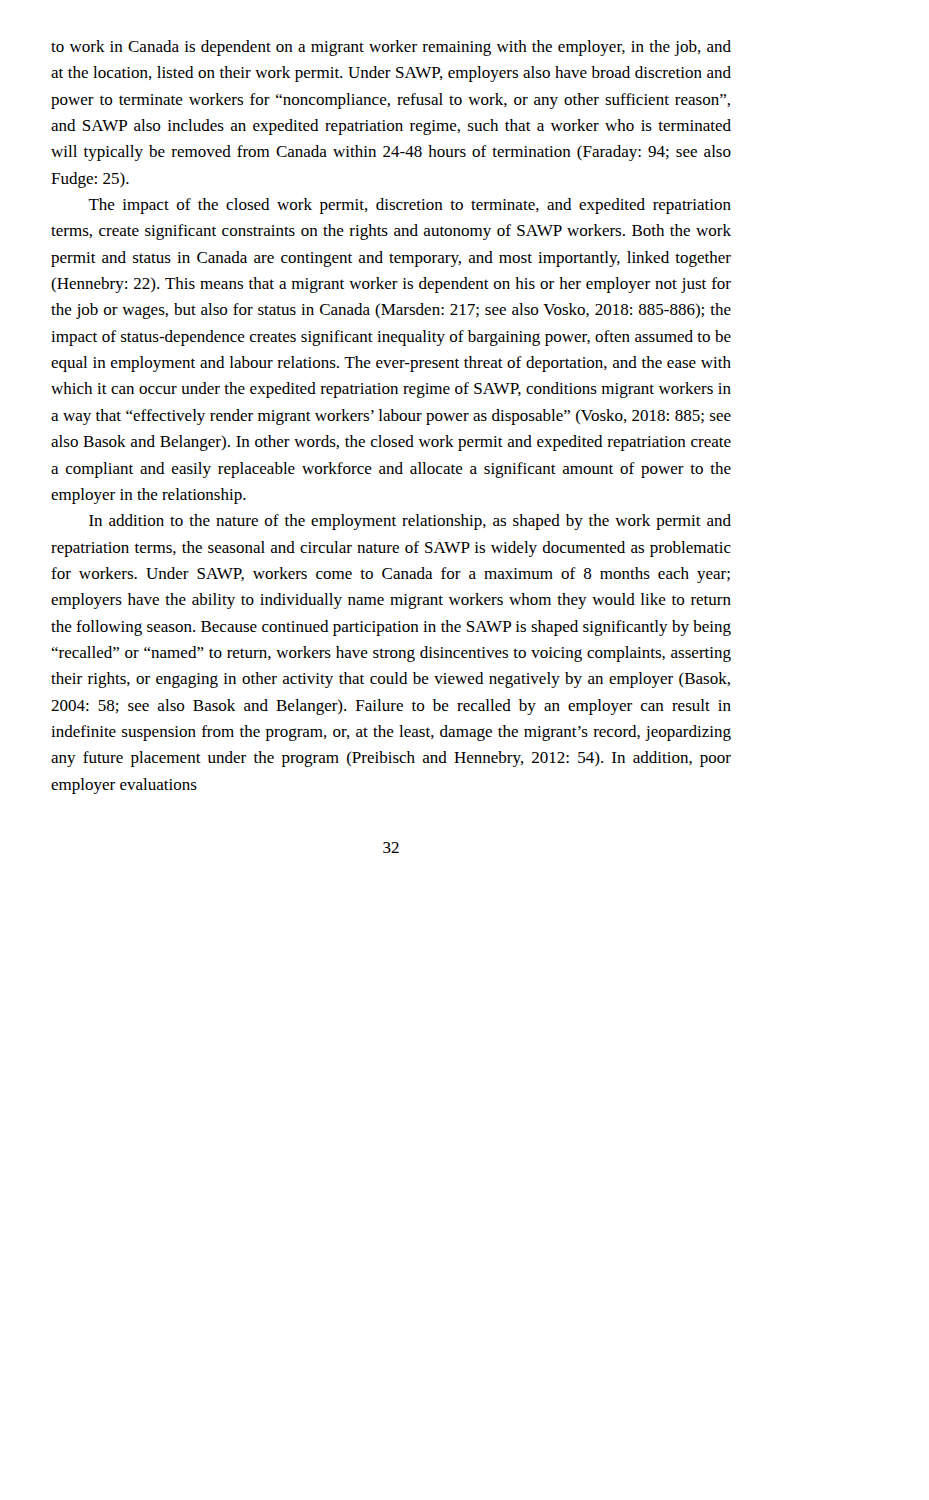to work in Canada is dependent on a migrant worker remaining with the employer, in the job, and at the location, listed on their work permit. Under SAWP, employers also have broad discretion and power to terminate workers for “noncompliance, refusal to work, or any other sufficient reason”, and SAWP also includes an expedited repatriation regime, such that a worker who is terminated will typically be removed from Canada within 24-48 hours of termination (Faraday: 94; see also Fudge: 25).
The impact of the closed work permit, discretion to terminate, and expedited repatriation terms, create significant constraints on the rights and autonomy of SAWP workers. Both the work permit and status in Canada are contingent and temporary, and most importantly, linked together (Hennebry: 22). This means that a migrant worker is dependent on his or her employer not just for the job or wages, but also for status in Canada (Marsden: 217; see also Vosko, 2018: 885-886); the impact of status-dependence creates significant inequality of bargaining power, often assumed to be equal in employment and labour relations. The ever-present threat of deportation, and the ease with which it can occur under the expedited repatriation regime of SAWP, conditions migrant workers in a way that “effectively render migrant workers’ labour power as disposable” (Vosko, 2018: 885; see also Basok and Belanger). In other words, the closed work permit and expedited repatriation create a compliant and easily replaceable workforce and allocate a significant amount of power to the employer in the relationship.
In addition to the nature of the employment relationship, as shaped by the work permit and repatriation terms, the seasonal and circular nature of SAWP is widely documented as problematic for workers. Under SAWP, workers come to Canada for a maximum of 8 months each year; employers have the ability to individually name migrant workers whom they would like to return the following season. Because continued participation in the SAWP is shaped significantly by being “recalled” or “named” to return, workers have strong disincentives to voicing complaints, asserting their rights, or engaging in other activity that could be viewed negatively by an employer (Basok, 2004: 58; see also Basok and Belanger). Failure to be recalled by an employer can result in indefinite suspension from the program, or, at the least, damage the migrant’s record, jeopardizing any future placement under the program (Preibisch and Hennebry, 2012: 54). In addition, poor employer evaluations
32